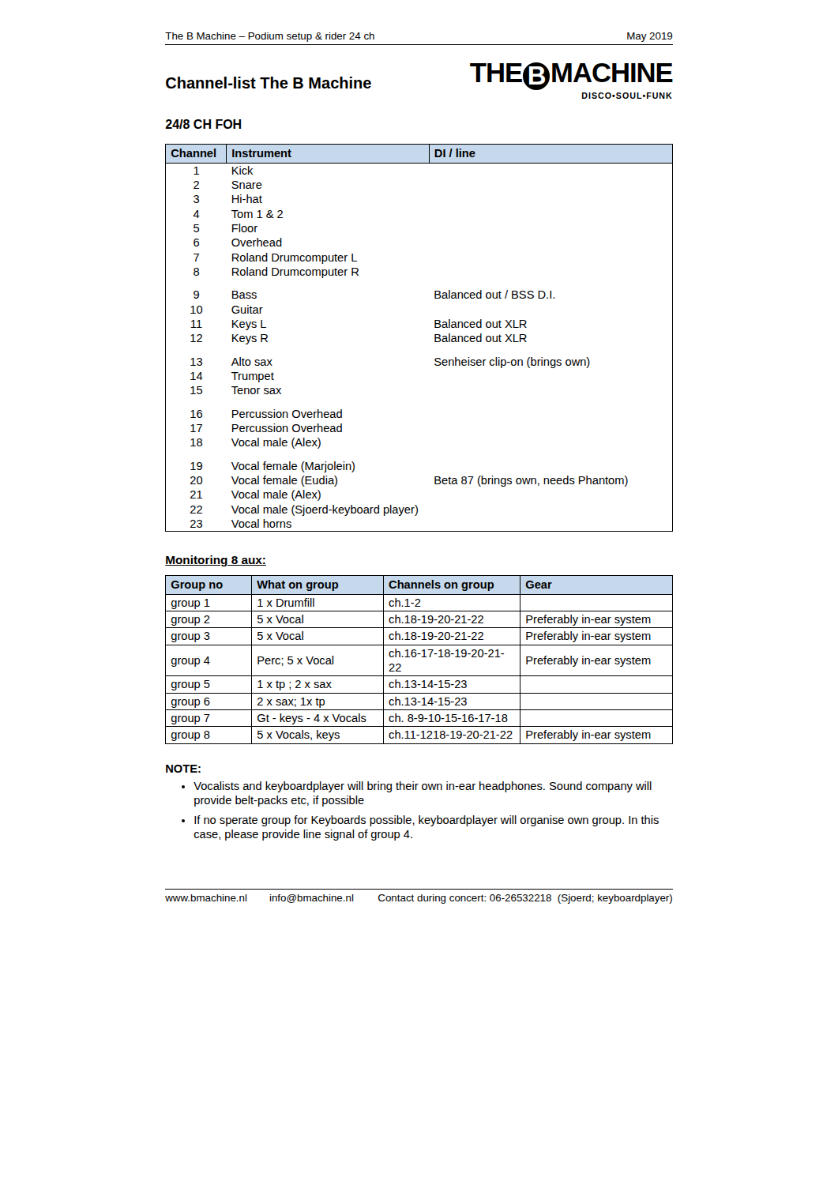The B Machine – Podium setup & rider 24 ch
May 2019
Channel-list The B Machine
THEBMACHINE
DISCO•SOUL•FUNK
24/8 CH FOH
| Channel | Instrument | DI / line |
| --- | --- | --- |
| 1 | Kick | |
| 2 | Snare | |
| 3 | Hi-hat | |
| 4 | Tom 1 & 2 | |
| 5 | Floor | |
| 6 | Overhead | |
| 7 | Roland Drumcomputer L | |
| 8 | Roland Drumcomputer R | |
| 9 | Bass | Balanced out / BSS D.I. |
| 10 | Guitar | |
| 11 | Keys L | Balanced out XLR |
| 12 | Keys R | Balanced out XLR |
| 13 | Alto sax | Senheiser clip-on (brings own) |
| 14 | Trumpet | |
| 15 | Tenor sax | |
| 16 | Percussion Overhead | |
| 17 | Percussion Overhead | |
| 18 | Vocal male (Alex) | |
| 19 | Vocal female (Marjolein) | |
| 20 | Vocal female (Eudia) | Beta 87 (brings own, needs Phantom) |
| 21 | Vocal male (Alex) | |
| 22 | Vocal male (Sjoerd-keyboard player) | |
| 23 | Vocal horns | |
Monitoring 8 aux:
| Group no | What on group | Channels on group | Gear |
| --- | --- | --- | --- |
| group 1 | 1 x Drumfill | ch.1-2 | |
| group 2 | 5 x Vocal | ch.18-19-20-21-22 | Preferably in-ear system |
| group 3 | 5 x Vocal | ch.18-19-20-21-22 | Preferably in-ear system |
| group 4 | Perc; 5 x Vocal | ch.16-17-18-19-20-21-22 | Preferably in-ear system |
| group 5 | 1 x tp ; 2 x sax | ch.13-14-15-23 | |
| group 6 | 2 x sax; 1x tp | ch.13-14-15-23 | |
| group 7 | Gt - keys - 4 x Vocals | ch. 8-9-10-15-16-17-18 | |
| group 8 | 5 x Vocals, keys | ch.11-1218-19-20-21-22 | Preferably in-ear system |
NOTE:
Vocalists and keyboardplayer will bring their own in-ear headphones. Sound company will provide belt-packs etc, if possible
If no sperate group for Keyboards possible, keyboardplayer will organise own group. In this case, please provide line signal of group 4.
www.bmachine.nl info@bmachine.nl
Contact during concert: 06-26532218 (Sjoerd; keyboardplayer)